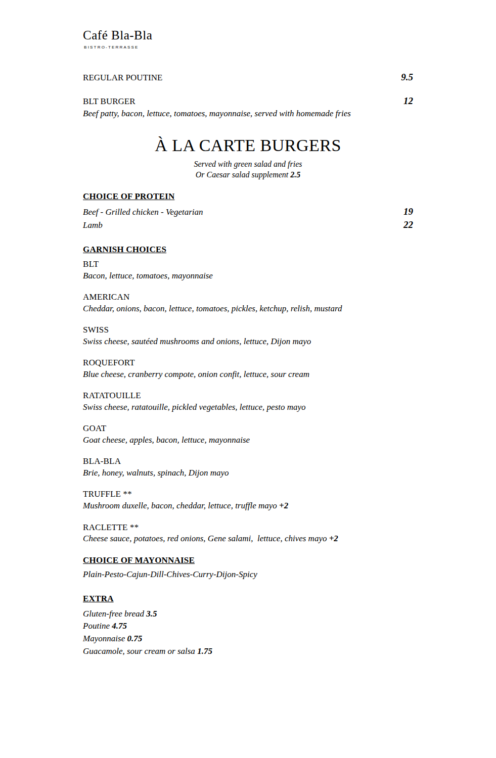Café Bla-Bla
BISTRO-TERRASSE
REGULAR POUTINE
9.5
BLT BURGER
12
Beef patty, bacon, lettuce, tomatoes, mayonnaise, served with homemade fries
À LA CARTE BURGERS
Served with green salad and fries
Or Caesar salad supplement 2.5
CHOICE OF PROTEIN
Beef - Grilled chicken - Vegetarian
19
Lamb
22
GARNISH CHOICES
BLT
Bacon, lettuce, tomatoes, mayonnaise
AMERICAN
Cheddar, onions, bacon, lettuce, tomatoes, pickles, ketchup, relish, mustard
SWISS
Swiss cheese, sautéed mushrooms and onions, lettuce, Dijon mayo
ROQUEFORT
Blue cheese, cranberry compote, onion confit, lettuce, sour cream
RATATOUILLE
Swiss cheese, ratatouille, pickled vegetables, lettuce, pesto mayo
GOAT
Goat cheese, apples, bacon, lettuce, mayonnaise
BLA-BLA
Brie, honey, walnuts, spinach, Dijon mayo
TRUFFLE **
Mushroom duxelle, bacon, cheddar, lettuce, truffle mayo +2
RACLETTE **
Cheese sauce, potatoes, red onions, Gene salami, lettuce, chives mayo +2
CHOICE OF MAYONNAISE
Plain-Pesto-Cajun-Dill-Chives-Curry-Dijon-Spicy
EXTRA
Gluten-free bread 3.5
Poutine 4.75
Mayonnaise 0.75
Guacamole, sour cream or salsa 1.75